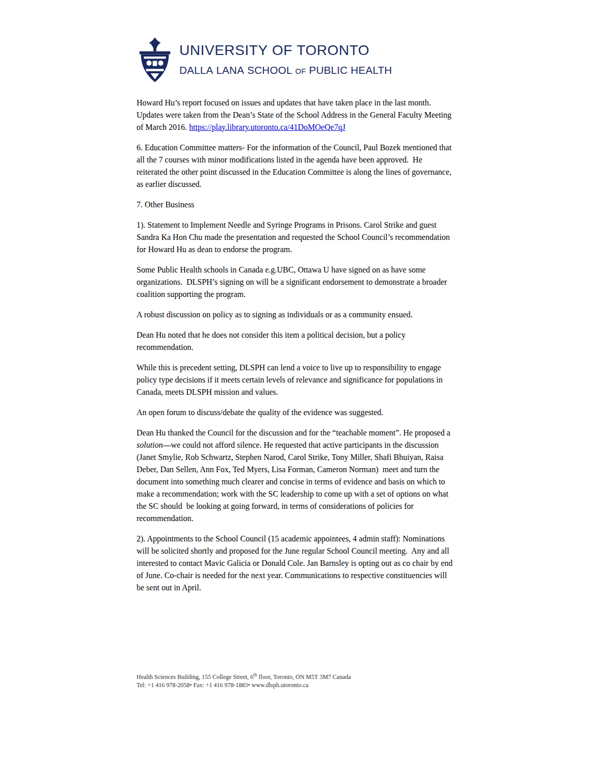UNIVERSITY OF TORONTO
DALLA LANA SCHOOL OF PUBLIC HEALTH
Howard Hu’s report focused on issues and updates that have taken place in the last month. Updates were taken from the Dean’s State of the School Address in the General Faculty Meeting of March 2016. https://play.library.utoronto.ca/41DoMOeQe7qJ
6. Education Committee matters- For the information of the Council, Paul Bozek mentioned that all the 7 courses with minor modifications listed in the agenda have been approved. He reiterated the other point discussed in the Education Committee is along the lines of governance, as earlier discussed.
7. Other Business
1). Statement to Implement Needle and Syringe Programs in Prisons. Carol Strike and guest Sandra Ka Hon Chu made the presentation and requested the School Council’s recommendation for Howard Hu as dean to endorse the program.
Some Public Health schools in Canada e.g.UBC, Ottawa U have signed on as have some organizations. DLSPH’s signing on will be a significant endorsement to demonstrate a broader coalition supporting the program.
A robust discussion on policy as to signing as individuals or as a community ensued.
Dean Hu noted that he does not consider this item a political decision, but a policy recommendation.
While this is precedent setting, DLSPH can lend a voice to live up to responsibility to engage policy type decisions if it meets certain levels of relevance and significance for populations in Canada, meets DLSPH mission and values.
An open forum to discuss/debate the quality of the evidence was suggested.
Dean Hu thanked the Council for the discussion and for the “teachable moment”. He proposed a solution—we could not afford silence. He requested that active participants in the discussion (Janet Smylie, Rob Schwartz, Stephen Narod, Carol Strike, Tony Miller, Shafi Bhuiyan, Raisa Deber, Dan Sellen, Ann Fox, Ted Myers, Lisa Forman, Cameron Norman) meet and turn the document into something much clearer and concise in terms of evidence and basis on which to make a recommendation; work with the SC leadership to come up with a set of options on what the SC should be looking at going forward, in terms of considerations of policies for recommendation.
2). Appointments to the School Council (15 academic appointees, 4 admin staff): Nominations will be solicited shortly and proposed for the June regular School Council meeting. Any and all interested to contact Mavic Galicia or Donald Cole. Jan Barnsley is opting out as co chair by end of June. Co-chair is needed for the next year. Communications to respective constituencies will be sent out in April.
Health Sciences Building, 155 College Street, 6th floor, Toronto, ON M5T 3M7 Canada
Tel: +1 416 978-2058• Fax: +1 416 978-1883• www.dlsph.utoronto.ca